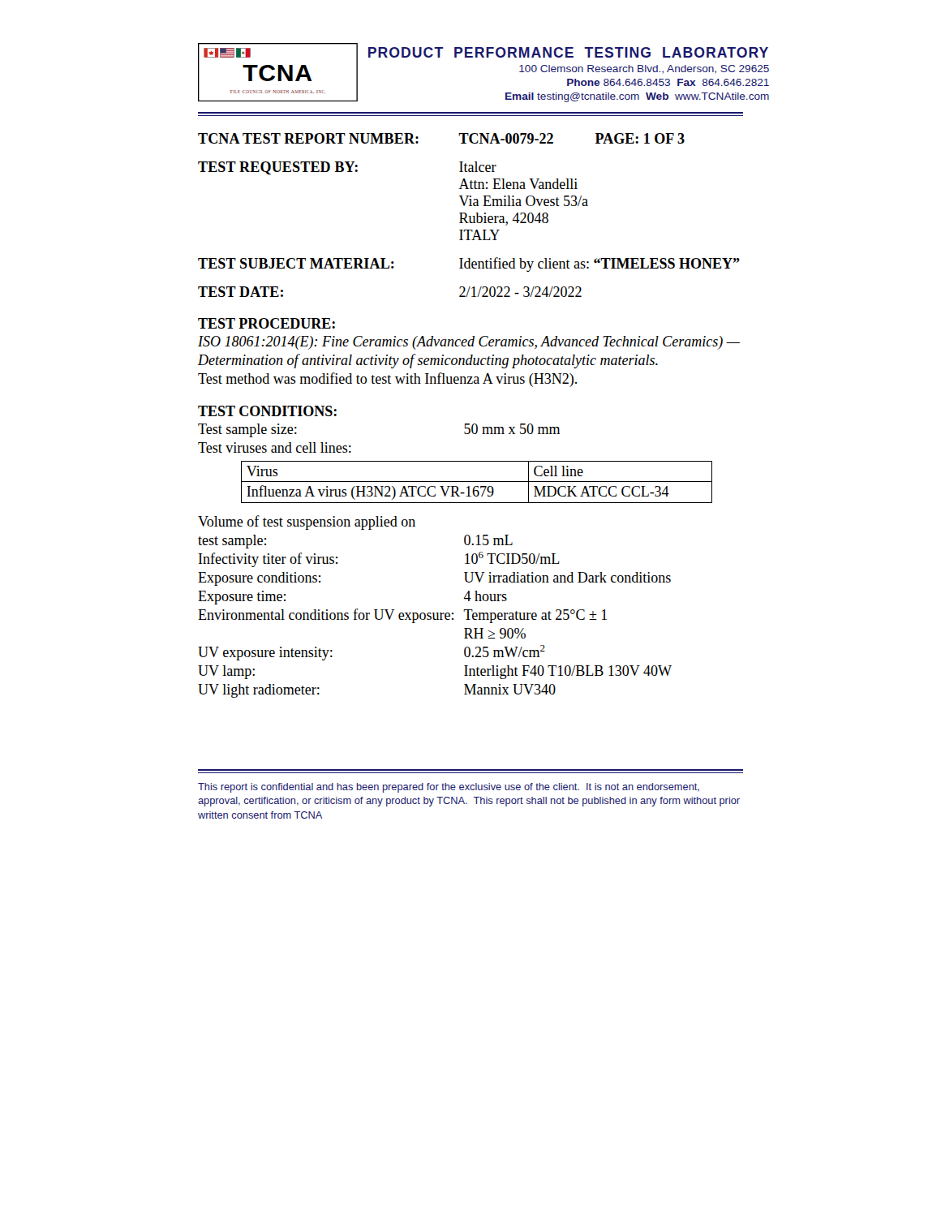TCNA TILE COUNCIL OF NORTH AMERICA, INC.
PRODUCT PERFORMANCE TESTING LABORATORY
100 Clemson Research Blvd., Anderson, SC 29625
Phone 864.646.8453 Fax 864.646.2821
Email testing@tcnatile.com Web www.TCNAtile.com
TCNA TEST REPORT NUMBER:
TCNA-0079-22
PAGE: 1 OF 3
TEST REQUESTED BY:
Italcer Attn: Elena Vandelli Via Emilia Ovest 53/a Rubiera, 42048 ITALY
TEST SUBJECT MATERIAL:
Identified by client as: “TIMELESS HONEY”
TEST DATE:
2/1/2022 - 3/24/2022
TEST PROCEDURE:
ISO 18061:2014(E): Fine Ceramics (Advanced Ceramics, Advanced Technical Ceramics) — Determination of antiviral activity of semiconducting photocatalytic materials.
Test method was modified to test with Influenza A virus (H3N2).
TEST CONDITIONS:
| Test sample size: | 50 mm x 50 mm |
| Test viruses and cell lines: | |
| Virus | Cell line |
| Influenza A virus (H3N2) ATCC VR-1679 | MDCK ATCC CCL-34 |
| Volume of test suspension applied on test sample: | 0.15 mL |
| Infectivity titer of virus: | 10 6 TCID50/mL |
| Exposure conditions: | UV irradiation and Dark conditions |
| Exposure time: | 4 hours |
| Environmental conditions for UV exposure: | Temperature at 25°C ± 1 RH ≥ 90% |
| UV exposure intensity: | 0.25 mW/cm 2 |
| UV lamp: | Interlight F40 T10/BLB 130V 40W |
| UV light radiometer: | Mannix UV340 |
This report is confidential and has been prepared for the exclusive use of the client. It is not an endorsement, approval, certification, or criticism of any product by TCNA. This report shall not be published in any form without prior written consent from TCNA